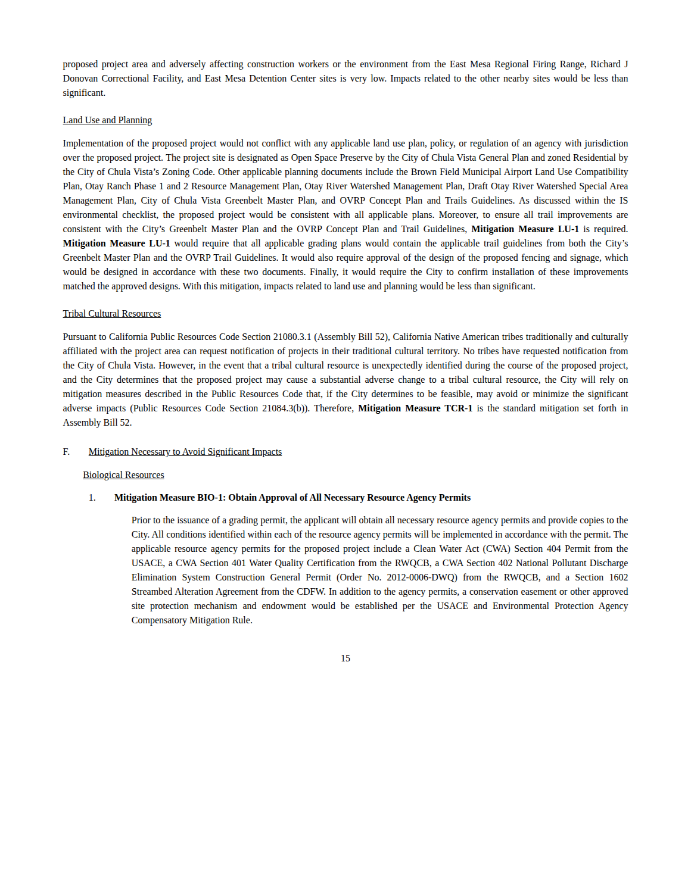proposed project area and adversely affecting construction workers or the environment from the East Mesa Regional Firing Range, Richard J Donovan Correctional Facility, and East Mesa Detention Center sites is very low. Impacts related to the other nearby sites would be less than significant.
Land Use and Planning
Implementation of the proposed project would not conflict with any applicable land use plan, policy, or regulation of an agency with jurisdiction over the proposed project. The project site is designated as Open Space Preserve by the City of Chula Vista General Plan and zoned Residential by the City of Chula Vista’s Zoning Code. Other applicable planning documents include the Brown Field Municipal Airport Land Use Compatibility Plan, Otay Ranch Phase 1 and 2 Resource Management Plan, Otay River Watershed Management Plan, Draft Otay River Watershed Special Area Management Plan, City of Chula Vista Greenbelt Master Plan, and OVRP Concept Plan and Trails Guidelines. As discussed within the IS environmental checklist, the proposed project would be consistent with all applicable plans. Moreover, to ensure all trail improvements are consistent with the City’s Greenbelt Master Plan and the OVRP Concept Plan and Trail Guidelines, Mitigation Measure LU-1 is required. Mitigation Measure LU-1 would require that all applicable grading plans would contain the applicable trail guidelines from both the City’s Greenbelt Master Plan and the OVRP Trail Guidelines. It would also require approval of the design of the proposed fencing and signage, which would be designed in accordance with these two documents. Finally, it would require the City to confirm installation of these improvements matched the approved designs. With this mitigation, impacts related to land use and planning would be less than significant.
Tribal Cultural Resources
Pursuant to California Public Resources Code Section 21080.3.1 (Assembly Bill 52), California Native American tribes traditionally and culturally affiliated with the project area can request notification of projects in their traditional cultural territory. No tribes have requested notification from the City of Chula Vista. However, in the event that a tribal cultural resource is unexpectedly identified during the course of the proposed project, and the City determines that the proposed project may cause a substantial adverse change to a tribal cultural resource, the City will rely on mitigation measures described in the Public Resources Code that, if the City determines to be feasible, may avoid or minimize the significant adverse impacts (Public Resources Code Section 21084.3(b)). Therefore, Mitigation Measure TCR-1 is the standard mitigation set forth in Assembly Bill 52.
F. Mitigation Necessary to Avoid Significant Impacts
Biological Resources
Mitigation Measure BIO-1: Obtain Approval of All Necessary Resource Agency Permits
Prior to the issuance of a grading permit, the applicant will obtain all necessary resource agency permits and provide copies to the City. All conditions identified within each of the resource agency permits will be implemented in accordance with the permit. The applicable resource agency permits for the proposed project include a Clean Water Act (CWA) Section 404 Permit from the USACE, a CWA Section 401 Water Quality Certification from the RWQCB, a CWA Section 402 National Pollutant Discharge Elimination System Construction General Permit (Order No. 2012-0006-DWQ) from the RWQCB, and a Section 1602 Streambed Alteration Agreement from the CDFW. In addition to the agency permits, a conservation easement or other approved site protection mechanism and endowment would be established per the USACE and Environmental Protection Agency Compensatory Mitigation Rule.
15